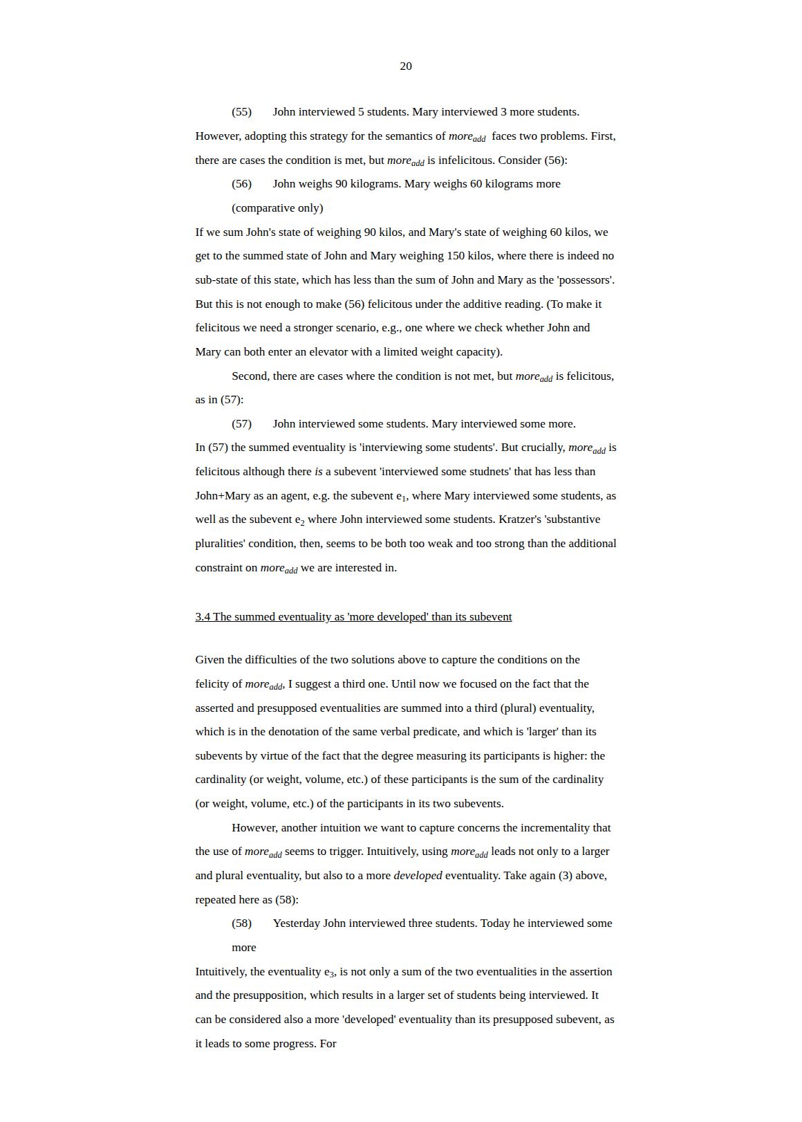20
(55) John interviewed 5 students. Mary interviewed 3 more students.
However, adopting this strategy for the semantics of moreadd faces two problems. First, there are cases the condition is met, but moreadd is infelicitous. Consider (56):
(56) John weighs 90 kilograms. Mary weighs 60 kilograms more (comparative only)
If we sum John's state of weighing 90 kilos, and Mary's state of weighing 60 kilos, we get to the summed state of John and Mary weighing 150 kilos, where there is indeed no sub-state of this state, which has less than the sum of John and Mary as the 'possessors'. But this is not enough to make (56) felicitous under the additive reading. (To make it felicitous we need a stronger scenario, e.g., one where we check whether John and Mary can both enter an elevator with a limited weight capacity).
Second, there are cases where the condition is not met, but moreadd is felicitous, as in (57):
(57) John interviewed some students. Mary interviewed some more.
In (57) the summed eventuality is 'interviewing some students'. But crucially, moreadd is felicitous although there is a subevent 'interviewed some studnets' that has less than John+Mary as an agent, e.g. the subevent e1, where Mary interviewed some students, as well as the subevent e2 where John interviewed some students. Kratzer's 'substantive pluralities' condition, then, seems to be both too weak and too strong than the additional constraint on moreadd we are interested in.
3.4 The summed eventuality as 'more developed' than its subevent
Given the difficulties of the two solutions above to capture the conditions on the felicity of moreadd, I suggest a third one. Until now we focused on the fact that the asserted and presupposed eventualities are summed into a third (plural) eventuality, which is in the denotation of the same verbal predicate, and which is 'larger' than its subevents by virtue of the fact that the degree measuring its participants is higher: the cardinality (or weight, volume, etc.) of these participants is the sum of the cardinality (or weight, volume, etc.) of the participants in its two subevents.
However, another intuition we want to capture concerns the incrementality that the use of moreadd seems to trigger. Intuitively, using moreadd leads not only to a larger and plural eventuality, but also to a more developed eventuality. Take again (3) above, repeated here as (58):
(58) Yesterday John interviewed three students. Today he interviewed some more
Intuitively, the eventuality e3, is not only a sum of the two eventualities in the assertion and the presupposition, which results in a larger set of students being interviewed. It can be considered also a more 'developed' eventuality than its presupposed subevent, as it leads to some progress. For